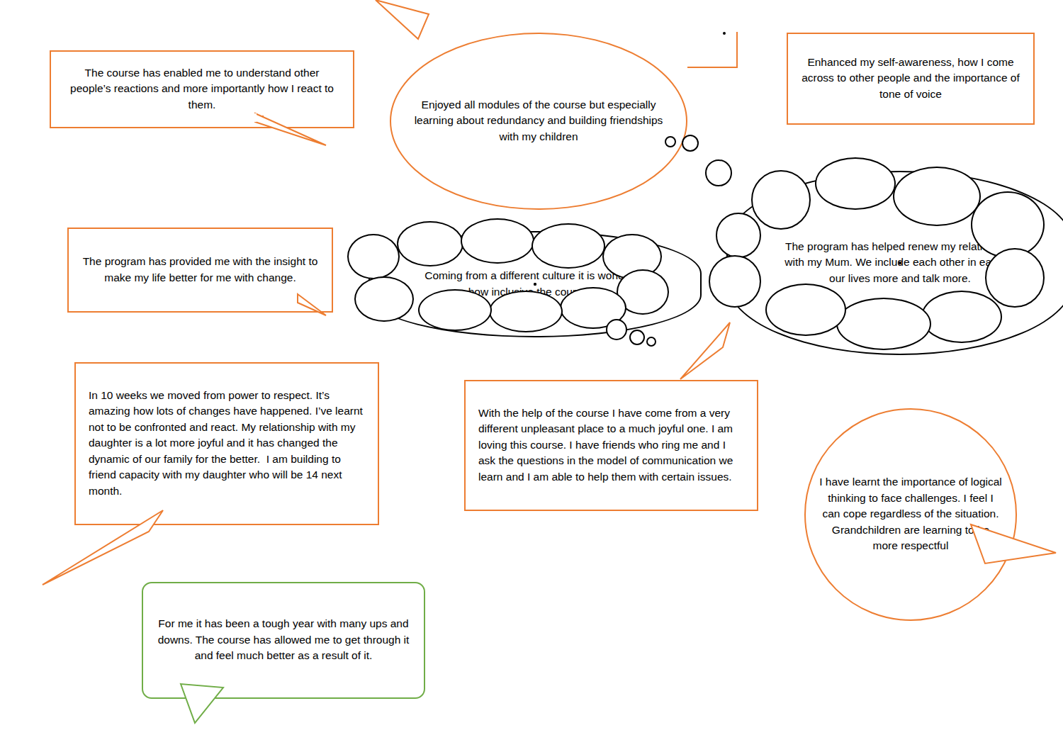The course has enabled me to understand other people’s reactions and more importantly how I react to them.
Enjoyed all modules of the course but especially learning about redundancy and building friendships with my children
Enhanced my self-awareness, how I come across to other people and the importance of tone of voice
The program has helped renew my relationship with my Mum. We include each other in each of our lives more and talk more.
The program has provided me with the insight to make my life better for me with change.
Coming from a different culture it is wonderful how inclusive the course is.
In 10 weeks we moved from power to respect. It’s amazing how lots of changes have happened. I’ve learnt not to be confronted and react. My relationship with my daughter is a lot more joyful and it has changed the dynamic of our family for the better. I am building to friend capacity with my daughter who will be 14 next month.
With the help of the course I have come from a very different unpleasant place to a much joyful one. I am loving this course. I have friends who ring me and I ask the questions in the model of communication we learn and I am able to help them with certain issues.
I have learnt the importance of logical thinking to face challenges. I feel I can cope regardless of the situation. Grandchildren are learning to be more respectful
For me it has been a tough year with many ups and downs. The course has allowed me to get through it and feel much better as a result of it.